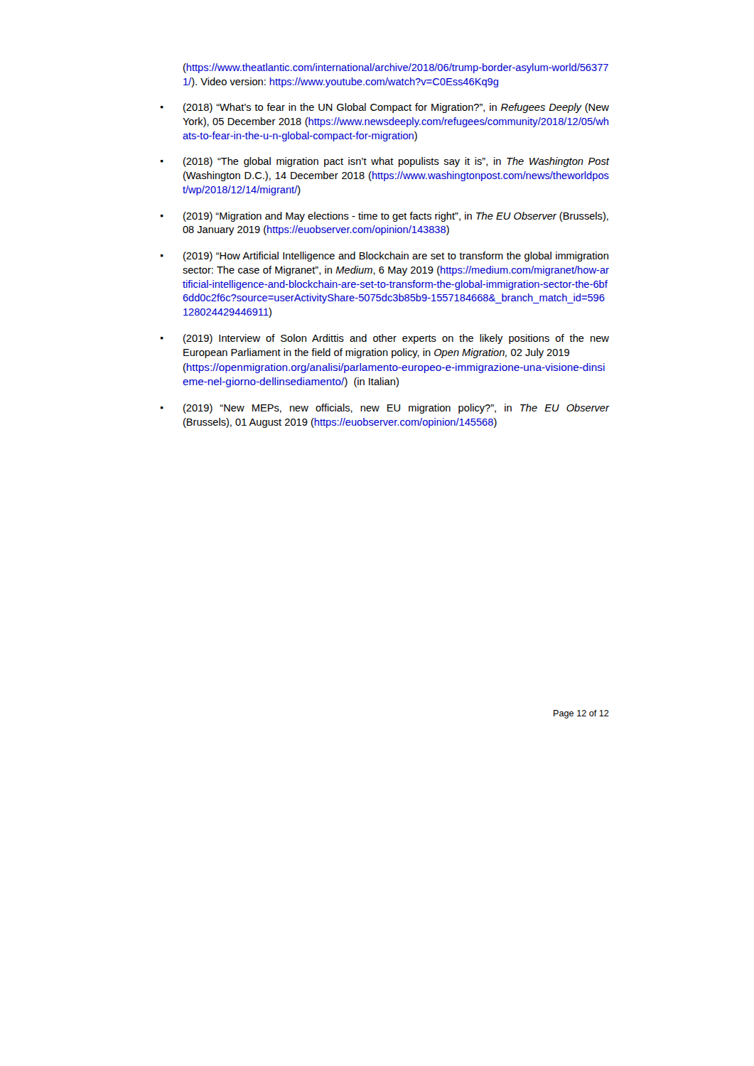(https://www.theatlantic.com/international/archive/2018/06/trump-border-asylum-world/563771/). Video version: https://www.youtube.com/watch?v=C0Ess46Kq9g
(2018) “What’s to fear in the UN Global Compact for Migration?”, in Refugees Deeply (New York), 05 December 2018 (https://www.newsdeeply.com/refugees/community/2018/12/05/whats-to-fear-in-the-u-n-global-compact-for-migration)
(2018) “The global migration pact isn’t what populists say it is”, in The Washington Post (Washington D.C.), 14 December 2018 (https://www.washingtonpost.com/news/theworldpost/wp/2018/12/14/migrant/)
(2019) “Migration and May elections - time to get facts right”, in The EU Observer (Brussels), 08 January 2019 (https://euobserver.com/opinion/143838)
(2019) “How Artificial Intelligence and Blockchain are set to transform the global immigration sector: The case of Migranet”, in Medium, 6 May 2019 (https://medium.com/migranet/how-artificial-intelligence-and-blockchain-are-set-to-transform-the-global-immigration-sector-the-6bf6dd0c2f6c?source=userActivityShare-5075dc3b85b9-1557184668&_branch_match_id=596128024429446911)
(2019) Interview of Solon Ardittis and other experts on the likely positions of the new European Parliament in the field of migration policy, in Open Migration, 02 July 2019
(https://openmigration.org/analisi/parlamento-europeo-e-immigrazione-una-visione-dinsieme-nel-giorno-dellinsediamento/) (in Italian)
(2019) “New MEPs, new officials, new EU migration policy?”, in The EU Observer (Brussels), 01 August 2019 (https://euobserver.com/opinion/145568)
Page 12 of 12